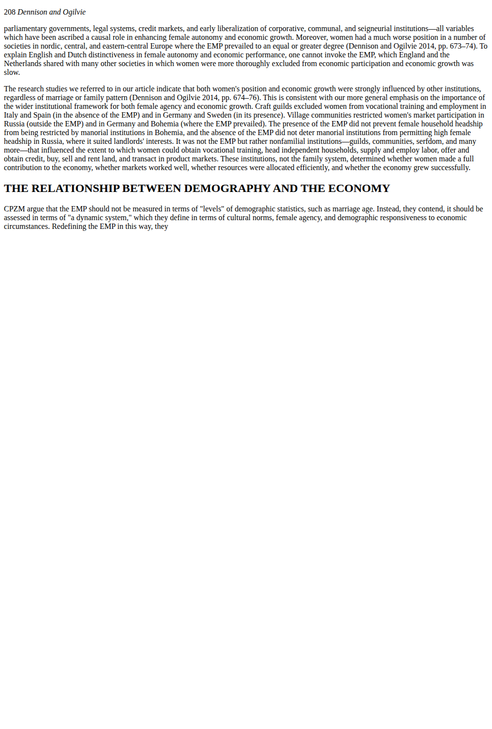208 Dennison and Ogilvie
parliamentary governments, legal systems, credit markets, and early liberalization of corporative, communal, and seigneurial institutions—all variables which have been ascribed a causal role in enhancing female autonomy and economic growth. Moreover, women had a much worse position in a number of societies in nordic, central, and eastern-central Europe where the EMP prevailed to an equal or greater degree (Dennison and Ogilvie 2014, pp. 673–74). To explain English and Dutch distinctiveness in female autonomy and economic performance, one cannot invoke the EMP, which England and the Netherlands shared with many other societies in which women were more thoroughly excluded from economic participation and economic growth was slow.
The research studies we referred to in our article indicate that both women's position and economic growth were strongly influenced by other institutions, regardless of marriage or family pattern (Dennison and Ogilvie 2014, pp. 674–76). This is consistent with our more general emphasis on the importance of the wider institutional framework for both female agency and economic growth. Craft guilds excluded women from vocational training and employment in Italy and Spain (in the absence of the EMP) and in Germany and Sweden (in its presence). Village communities restricted women's market participation in Russia (outside the EMP) and in Germany and Bohemia (where the EMP prevailed). The presence of the EMP did not prevent female household headship from being restricted by manorial institutions in Bohemia, and the absence of the EMP did not deter manorial institutions from permitting high female headship in Russia, where it suited landlords' interests. It was not the EMP but rather nonfamilial institutions—guilds, communities, serfdom, and many more—that influenced the extent to which women could obtain vocational training, head independent households, supply and employ labor, offer and obtain credit, buy, sell and rent land, and transact in product markets. These institutions, not the family system, determined whether women made a full contribution to the economy, whether markets worked well, whether resources were allocated efficiently, and whether the economy grew successfully.
THE RELATIONSHIP BETWEEN DEMOGRAPHY AND THE ECONOMY
CPZM argue that the EMP should not be measured in terms of "levels" of demographic statistics, such as marriage age. Instead, they contend, it should be assessed in terms of "a dynamic system," which they define in terms of cultural norms, female agency, and demographic responsiveness to economic circumstances. Redefining the EMP in this way, they